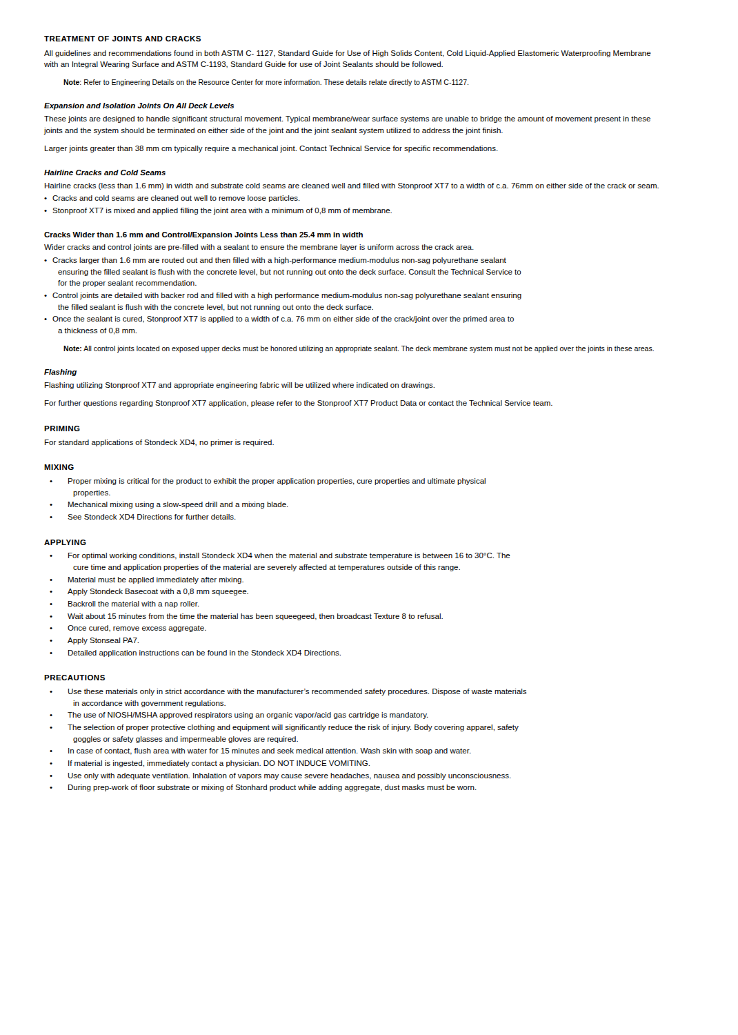TREATMENT OF JOINTS AND CRACKS
All guidelines and recommendations found in both ASTM C- 1127, Standard Guide for Use of High Solids Content, Cold Liquid-Applied Elastomeric Waterproofing Membrane with an Integral Wearing Surface and ASTM C-1193, Standard Guide for use of Joint Sealants should be followed.
Note: Refer to Engineering Details on the Resource Center for more information. These details relate directly to ASTM C-1127.
Expansion and Isolation Joints On All Deck Levels
These joints are designed to handle significant structural movement. Typical membrane/wear surface systems are unable to bridge the amount of movement present in these joints and the system should be terminated on either side of the joint and the joint sealant system utilized to address the joint finish.
Larger joints greater than 38 mm cm typically require a mechanical joint. Contact Technical Service for specific recommendations.
Hairline Cracks and Cold Seams
Hairline cracks (less than 1.6 mm) in width and substrate cold seams are cleaned well and filled with Stonproof XT7 to a width of c.a. 76mm on either side of the crack or seam.
Cracks and cold seams are cleaned out well to remove loose particles.
Stonproof XT7 is mixed and applied filling the joint area with a minimum of 0,8 mm of membrane.
Cracks Wider than 1.6 mm and Control/Expansion Joints Less than 25.4 mm in width
Wider cracks and control joints are pre-filled with a sealant to ensure the membrane layer is uniform across the crack area.
Cracks larger than 1.6 mm are routed out and then filled with a high-performance medium-modulus non-sag polyurethane sealant ensuring the filled sealant is flush with the concrete level, but not running out onto the deck surface. Consult the Technical Service to for the proper sealant recommendation.
Control joints are detailed with backer rod and filled with a high performance medium-modulus non-sag polyurethane sealant ensuring the filled sealant is flush with the concrete level, but not running out onto the deck surface.
Once the sealant is cured, Stonproof XT7 is applied to a width of c.a. 76 mm on either side of the crack/joint over the primed area to a thickness of 0,8 mm.
Note: All control joints located on exposed upper decks must be honored utilizing an appropriate sealant. The deck membrane system must not be applied over the joints in these areas.
Flashing
Flashing utilizing Stonproof XT7 and appropriate engineering fabric will be utilized where indicated on drawings.
For further questions regarding Stonproof XT7 application, please refer to the Stonproof XT7 Product Data or contact the Technical Service team.
PRIMING
For standard applications of Stondeck XD4, no primer is required.
MIXING
Proper mixing is critical for the product to exhibit the proper application properties, cure properties and ultimate physical properties.
Mechanical mixing using a slow-speed drill and a mixing blade.
See Stondeck XD4 Directions for further details.
APPLYING
For optimal working conditions, install Stondeck XD4 when the material and substrate temperature is between 16 to 30°C. The cure time and application properties of the material are severely affected at temperatures outside of this range.
Material must be applied immediately after mixing.
Apply Stondeck Basecoat with a 0,8 mm squeegee.
Backroll the material with a nap roller.
Wait about 15 minutes from the time the material has been squeegeed, then broadcast Texture 8 to refusal.
Once cured, remove excess aggregate.
Apply Stonseal PA7.
Detailed application instructions can be found in the Stondeck XD4 Directions.
PRECAUTIONS
Use these materials only in strict accordance with the manufacturer’s recommended safety procedures. Dispose of waste materials in accordance with government regulations.
The use of NIOSH/MSHA approved respirators using an organic vapor/acid gas cartridge is mandatory.
The selection of proper protective clothing and equipment will significantly reduce the risk of injury. Body covering apparel, safety goggles or safety glasses and impermeable gloves are required.
In case of contact, flush area with water for 15 minutes and seek medical attention. Wash skin with soap and water.
If material is ingested, immediately contact a physician. DO NOT INDUCE VOMITING.
Use only with adequate ventilation. Inhalation of vapors may cause severe headaches, nausea and possibly unconsciousness.
During prep-work of floor substrate or mixing of Stonhard product while adding aggregate, dust masks must be worn.